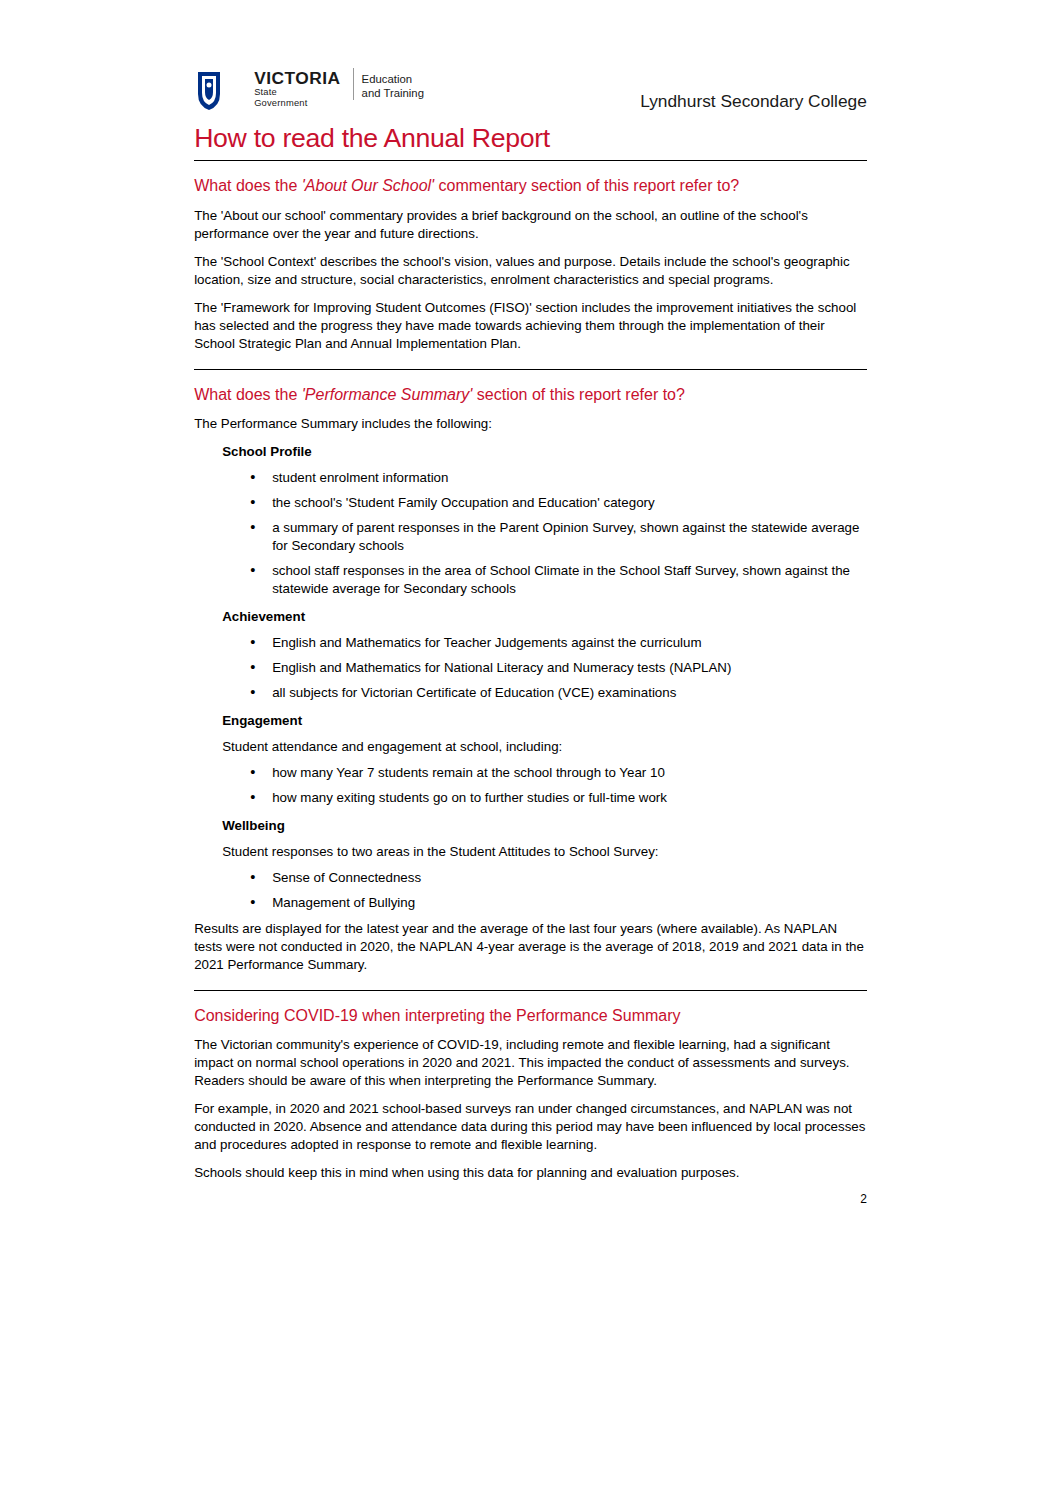VICTORIA
State
Government
Education
and Training
Lyndhurst Secondary College
How to read the Annual Report
What does the 'About Our School' commentary section of this report refer to?
The 'About our school' commentary provides a brief background on the school, an outline of the school's performance over the year and future directions.
The 'School Context' describes the school's vision, values and purpose. Details include the school's geographic location, size and structure, social characteristics, enrolment characteristics and special programs.
The 'Framework for Improving Student Outcomes (FISO)' section includes the improvement initiatives the school has selected and the progress they have made towards achieving them through the implementation of their School Strategic Plan and Annual Implementation Plan.
What does the 'Performance Summary' section of this report refer to?
The Performance Summary includes the following:
School Profile
student enrolment information
the school's 'Student Family Occupation and Education' category
a summary of parent responses in the Parent Opinion Survey, shown against the statewide average for Secondary schools
school staff responses in the area of School Climate in the School Staff Survey, shown against the statewide average for Secondary schools
Achievement
English and Mathematics for Teacher Judgements against the curriculum
English and Mathematics for National Literacy and Numeracy tests (NAPLAN)
all subjects for Victorian Certificate of Education (VCE) examinations
Engagement
Student attendance and engagement at school, including:
how many Year 7 students remain at the school through to Year 10
how many exiting students go on to further studies or full-time work
Wellbeing
Student responses to two areas in the Student Attitudes to School Survey:
Sense of Connectedness
Management of Bullying
Results are displayed for the latest year and the average of the last four years (where available). As NAPLAN tests were not conducted in 2020, the NAPLAN 4-year average is the average of 2018, 2019 and 2021 data in the 2021 Performance Summary.
Considering COVID-19 when interpreting the Performance Summary
The Victorian community's experience of COVID-19, including remote and flexible learning, had a significant impact on normal school operations in 2020 and 2021. This impacted the conduct of assessments and surveys. Readers should be aware of this when interpreting the Performance Summary.
For example, in 2020 and 2021 school-based surveys ran under changed circumstances, and NAPLAN was not conducted in 2020. Absence and attendance data during this period may have been influenced by local processes and procedures adopted in response to remote and flexible learning.
Schools should keep this in mind when using this data for planning and evaluation purposes.
2